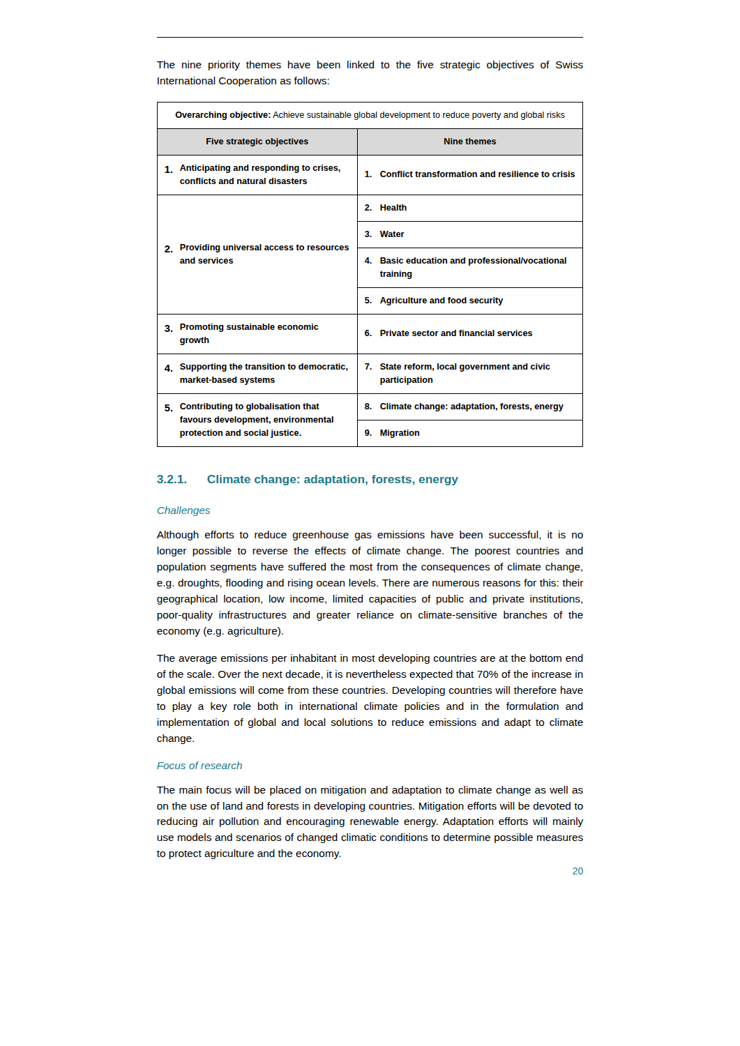The nine priority themes have been linked to the five strategic objectives of Swiss International Cooperation as follows:
| Overarching objective: Achieve sustainable global development to reduce poverty and global risks |
| Five strategic objectives | Nine themes |
| 1. Anticipating and responding to crises, conflicts and natural disasters | 1. Conflict transformation and resilience to crisis |
| 2. Providing universal access to resources and services | 2. Health |
| 3. Water |
| 4. Basic education and professional/vocational training |
| 5. Agriculture and food security |
| 3. Promoting sustainable economic growth | 6. Private sector and financial services |
| 4. Supporting the transition to democratic, market-based systems | 7. State reform, local government and civic participation |
| 5. Contributing to globalisation that favours development, environmental protection and social justice. | 8. Climate change: adaptation, forests, energy |
| 9. Migration |
3.2.1. Climate change: adaptation, forests, energy
Challenges
Although efforts to reduce greenhouse gas emissions have been successful, it is no longer possible to reverse the effects of climate change. The poorest countries and population segments have suffered the most from the consequences of climate change, e.g. droughts, flooding and rising ocean levels. There are numerous reasons for this: their geographical location, low income, limited capacities of public and private institutions, poor-quality infrastructures and greater reliance on climate-sensitive branches of the economy (e.g. agriculture).
The average emissions per inhabitant in most developing countries are at the bottom end of the scale. Over the next decade, it is nevertheless expected that 70% of the increase in global emissions will come from these countries. Developing countries will therefore have to play a key role both in international climate policies and in the formulation and implementation of global and local solutions to reduce emissions and adapt to climate change.
Focus of research
The main focus will be placed on mitigation and adaptation to climate change as well as on the use of land and forests in developing countries. Mitigation efforts will be devoted to reducing air pollution and encouraging renewable energy. Adaptation efforts will mainly use models and scenarios of changed climatic conditions to determine possible measures to protect agriculture and the economy.
20